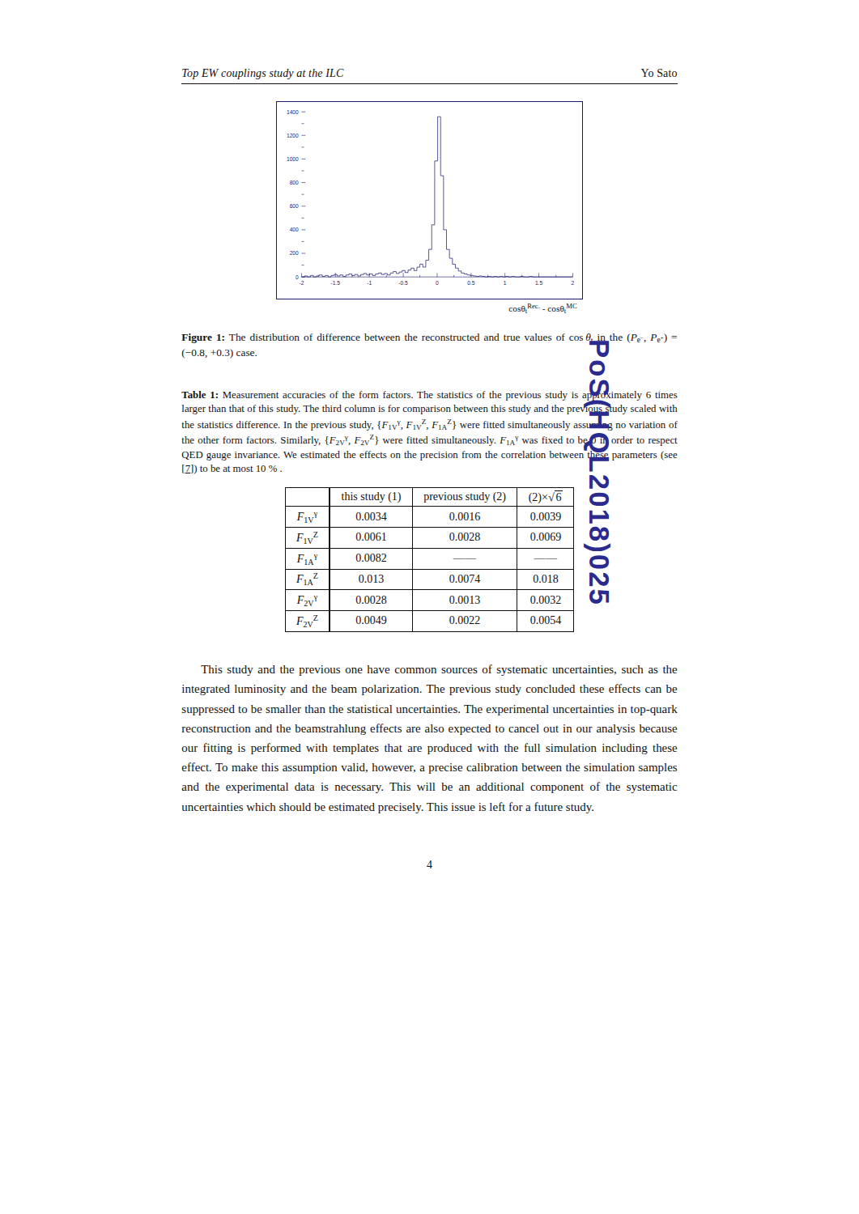Top EW couplings study at the ILC
Yo Sato
PoS(HQL2018)025
1400 1200 1000 800 600 400 200 0 -2 -1.5 -1 -0.5 0 0.5 1 1.5 2
cosθtRec. - cosθtMC
Figure 1: The distribution of difference between the reconstructed and true values of cos θt in the (Pe−, Pe+) = (−0.8, +0.3) case.
Table 1: Measurement accuracies of the form factors. The statistics of the previous study is approximately 6 times larger than that of this study. The third column is for comparison between this study and the previous study scaled with the statistics difference. In the previous study, {F 1V γ, F 1V Z, F 1A Z} were fitted simultaneously assuming no variation of the other form factors. Similarly, {F 2V γ, F 2V Z} were fitted simultaneously. F 1A γ was fixed to be 0 in order to respect QED gauge invariance. We estimated the effects on the precision from the correlation between these parameters (see [7]) to be at most 10 % .
| | this study (1) | previous study (2) | (2)× √ 6 |
| --- | --- | --- | --- |
| F 1V γ | 0.0034 | 0.0016 | 0.0039 |
| F 1V Z | 0.0061 | 0.0028 | 0.0069 |
| F 1A γ | 0.0082 | —— | —— |
| F 1A Z | 0.013 | 0.0074 | 0.018 |
| F 2V γ | 0.0028 | 0.0013 | 0.0032 |
| F 2V Z | 0.0049 | 0.0022 | 0.0054 |
This study and the previous one have common sources of systematic uncertainties, such as the integrated luminosity and the beam polarization. The previous study concluded these effects can be suppressed to be smaller than the statistical uncertainties. The experimental uncertainties in top-quark reconstruction and the beamstrahlung effects are also expected to cancel out in our analysis because our fitting is performed with templates that are produced with the full simulation including these effect. To make this assumption valid, however, a precise calibration between the simulation samples and the experimental data is necessary. This will be an additional component of the systematic uncertainties which should be estimated precisely. This issue is left for a future study.
4